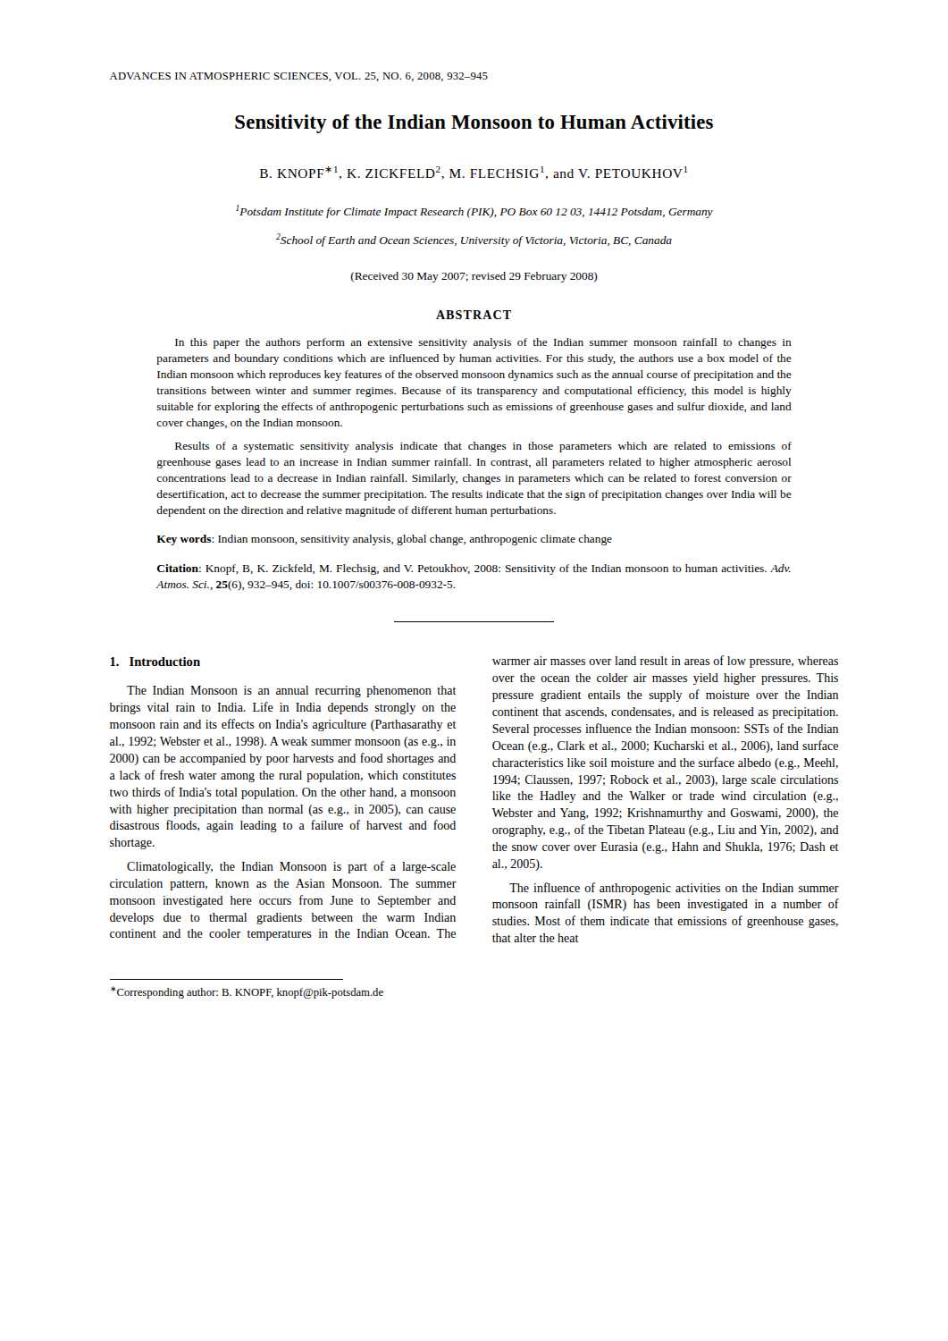ADVANCES IN ATMOSPHERIC SCIENCES, VOL. 25, NO. 6, 2008, 932–945
Sensitivity of the Indian Monsoon to Human Activities
B. KNOPF∗1, K. ZICKFELD2, M. FLECHSIG1, and V. PETOUKHOV1
1Potsdam Institute for Climate Impact Research (PIK), PO Box 60 12 03, 14412 Potsdam, Germany
2School of Earth and Ocean Sciences, University of Victoria, Victoria, BC, Canada
(Received 30 May 2007; revised 29 February 2008)
ABSTRACT
In this paper the authors perform an extensive sensitivity analysis of the Indian summer monsoon rainfall to changes in parameters and boundary conditions which are influenced by human activities. For this study, the authors use a box model of the Indian monsoon which reproduces key features of the observed monsoon dynamics such as the annual course of precipitation and the transitions between winter and summer regimes. Because of its transparency and computational efficiency, this model is highly suitable for exploring the effects of anthropogenic perturbations such as emissions of greenhouse gases and sulfur dioxide, and land cover changes, on the Indian monsoon.
Results of a systematic sensitivity analysis indicate that changes in those parameters which are related to emissions of greenhouse gases lead to an increase in Indian summer rainfall. In contrast, all parameters related to higher atmospheric aerosol concentrations lead to a decrease in Indian rainfall. Similarly, changes in parameters which can be related to forest conversion or desertification, act to decrease the summer precipitation. The results indicate that the sign of precipitation changes over India will be dependent on the direction and relative magnitude of different human perturbations.
Key words: Indian monsoon, sensitivity analysis, global change, anthropogenic climate change
Citation: Knopf, B, K. Zickfeld, M. Flechsig, and V. Petoukhov, 2008: Sensitivity of the Indian monsoon to human activities. Adv. Atmos. Sci., 25(6), 932–945, doi: 10.1007/s00376-008-0932-5.
1. Introduction
The Indian Monsoon is an annual recurring phenomenon that brings vital rain to India. Life in India depends strongly on the monsoon rain and its effects on India's agriculture (Parthasarathy et al., 1992; Webster et al., 1998). A weak summer monsoon (as e.g., in 2000) can be accompanied by poor harvests and food shortages and a lack of fresh water among the rural population, which constitutes two thirds of India's total population. On the other hand, a monsoon with higher precipitation than normal (as e.g., in 2005), can cause disastrous floods, again leading to a failure of harvest and food shortage.
Climatologically, the Indian Monsoon is part of a large-scale circulation pattern, known as the Asian Monsoon. The summer monsoon investigated here occurs from June to September and develops due to thermal gradients between the warm Indian continent and the cooler temperatures in the Indian Ocean. The warmer air masses over land result in areas of low pressure, whereas over the ocean the colder air masses yield higher pressures. This pressure gradient entails the supply of moisture over the Indian continent that ascends, condensates, and is released as precipitation. Several processes influence the Indian monsoon: SSTs of the Indian Ocean (e.g., Clark et al., 2000; Kucharski et al., 2006), land surface characteristics like soil moisture and the surface albedo (e.g., Meehl, 1994; Claussen, 1997; Robock et al., 2003), large scale circulations like the Hadley and the Walker or trade wind circulation (e.g., Webster and Yang, 1992; Krishnamurthy and Goswami, 2000), the orography, e.g., of the Tibetan Plateau (e.g., Liu and Yin, 2002), and the snow cover over Eurasia (e.g., Hahn and Shukla, 1976; Dash et al., 2005).
The influence of anthropogenic activities on the Indian summer monsoon rainfall (ISMR) has been investigated in a number of studies. Most of them indicate that emissions of greenhouse gases, that alter the heat
∗Corresponding author: B. KNOPF, knopf@pik-potsdam.de